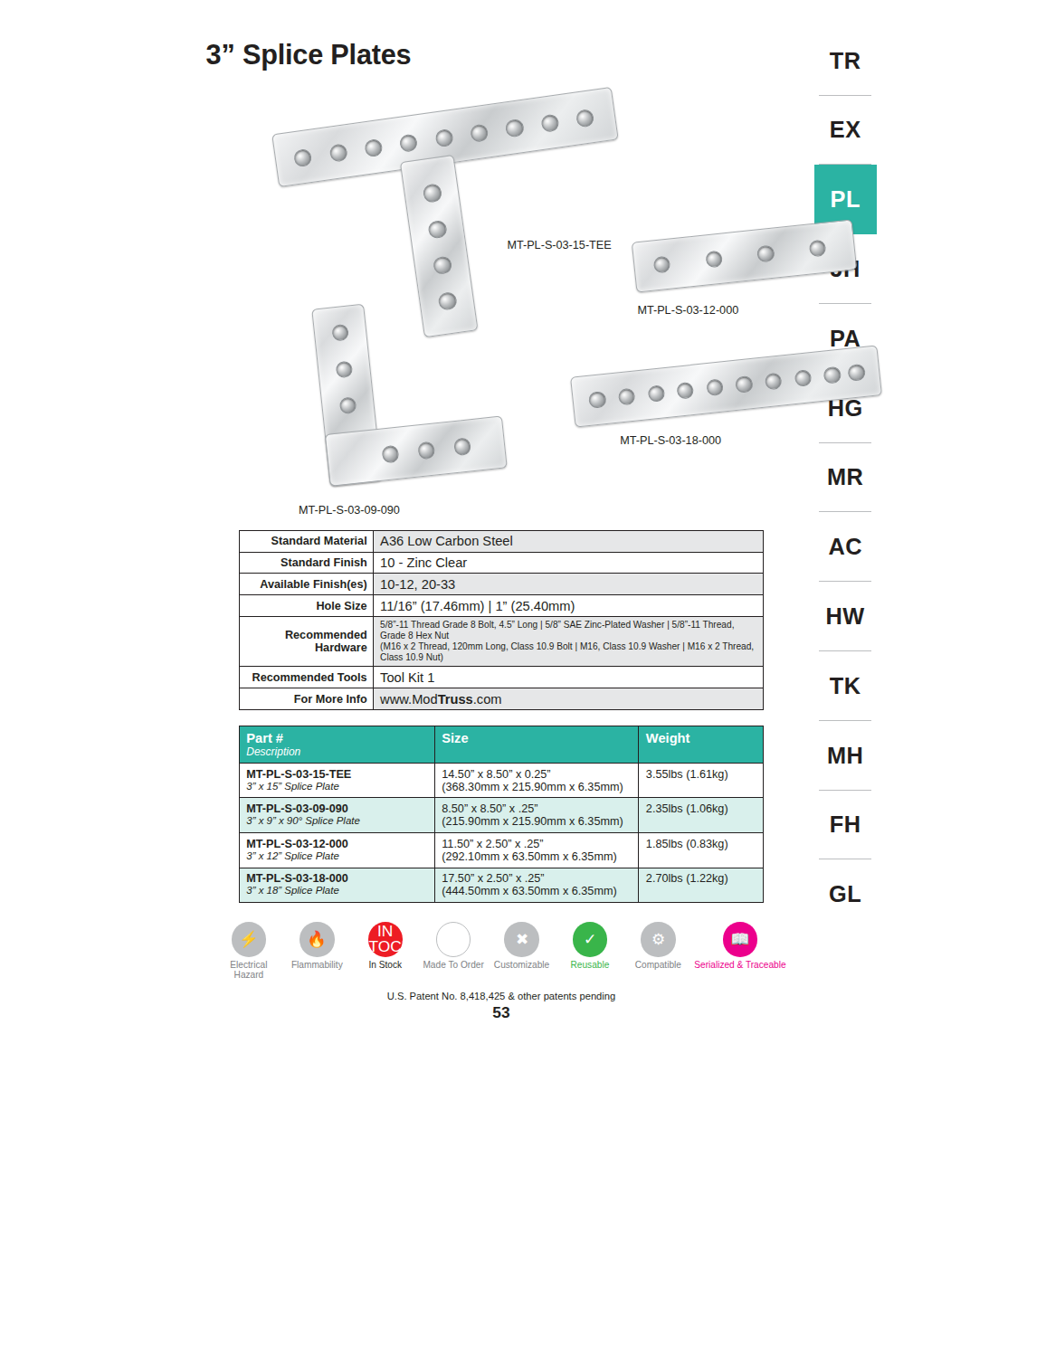TR
EX
PL
JH
PA
HG
MR
AC
HW
TK
MH
FH
GL
3” Splice Plates
MT-PL-S-03-15-TEE
MT-PL-S-03-09-090
MT-PL-S-03-12-000
MT-PL-S-03-18-000
| Standard Material | A36 Low Carbon Steel |
| Standard Finish | 10 - Zinc Clear |
| Available Finish(es) | 10-12, 20-33 |
| Hole Size | 11/16” (17.46mm) / 1” (25.40mm) |
| Recommended Hardware | 5/8”-11 Thread Grade 8 Bolt, 4.5” Long / 5/8” SAE Zinc-Plated Washer / 5/8”-11 Thread, Grade 8 Hex Nut (M16 x 2 Thread, 120mm Long, Class 10.9 Bolt / M16, Class 10.9 Washer / M16 x 2 Thread, Class 10.9 Nut) |
| Recommended Tools | Tool Kit 1 |
| For More Info | www.Mod Truss .com |
| Part # Description | Size | Weight |
| --- | --- | --- |
| MT-PL-S-03-15-TEE 3” x 15” Splice Plate | 14.50” x 8.50” x 0.25” (368.30mm x 215.90mm x 6.35mm) | 3.55lbs (1.61kg) |
| MT-PL-S-03-09-090 3” x 9” x 90° Splice Plate | 8.50” x 8.50” x .25” (215.90mm x 215.90mm x 6.35mm) | 2.35lbs (1.06kg) |
| MT-PL-S-03-12-000 3” x 12” Splice Plate | 11.50” x 2.50” x .25” (292.10mm x 63.50mm x 6.35mm) | 1.85lbs (0.83kg) |
| MT-PL-S-03-18-000 3” x 18” Splice Plate | 17.50” x 2.50” x .25” (444.50mm x 63.50mm x 6.35mm) | 2.70lbs (1.22kg) |
⚡
Electrical Hazard
🔥
Flammability
IN
STOCK
In Stock
▢
Made To Order
✖
Customizable
✓
Reusable
⚙
Compatible
📖
Serialized & Traceable
U.S. Patent No. 8,418,425 & other patents pending
53